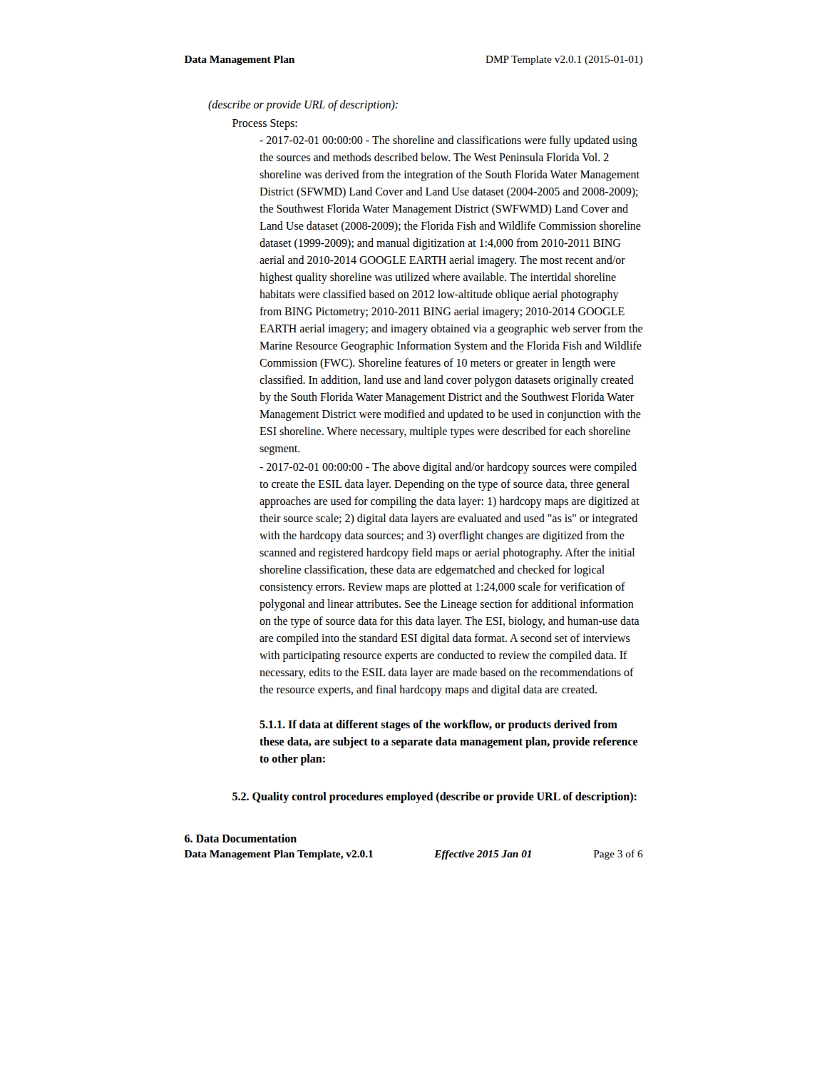Data Management Plan
DMP Template v2.0.1 (2015-01-01)
(describe or provide URL of description):
Process Steps:
- 2017-02-01 00:00:00 - The shoreline and classifications were fully updated using the sources and methods described below. The West Peninsula Florida Vol. 2 shoreline was derived from the integration of the South Florida Water Management District (SFWMD) Land Cover and Land Use dataset (2004-2005 and 2008-2009); the Southwest Florida Water Management District (SWFWMD) Land Cover and Land Use dataset (2008-2009); the Florida Fish and Wildlife Commission shoreline dataset (1999-2009); and manual digitization at 1:4,000 from 2010-2011 BING aerial and 2010-2014 GOOGLE EARTH aerial imagery. The most recent and/or highest quality shoreline was utilized where available. The intertidal shoreline habitats were classified based on 2012 low-altitude oblique aerial photography from BING Pictometry; 2010-2011 BING aerial imagery; 2010-2014 GOOGLE EARTH aerial imagery; and imagery obtained via a geographic web server from the Marine Resource Geographic Information System and the Florida Fish and Wildlife Commission (FWC). Shoreline features of 10 meters or greater in length were classified. In addition, land use and land cover polygon datasets originally created by the South Florida Water Management District and the Southwest Florida Water Management District were modified and updated to be used in conjunction with the ESI shoreline. Where necessary, multiple types were described for each shoreline segment.
- 2017-02-01 00:00:00 - The above digital and/or hardcopy sources were compiled to create the ESIL data layer. Depending on the type of source data, three general approaches are used for compiling the data layer: 1) hardcopy maps are digitized at their source scale; 2) digital data layers are evaluated and used "as is" or integrated with the hardcopy data sources; and 3) overflight changes are digitized from the scanned and registered hardcopy field maps or aerial photography. After the initial shoreline classification, these data are edgematched and checked for logical consistency errors. Review maps are plotted at 1:24,000 scale for verification of polygonal and linear attributes. See the Lineage section for additional information on the type of source data for this data layer. The ESI, biology, and human-use data are compiled into the standard ESI digital data format. A second set of interviews with participating resource experts are conducted to review the compiled data. If necessary, edits to the ESIL data layer are made based on the recommendations of the resource experts, and final hardcopy maps and digital data are created.
5.1.1. If data at different stages of the workflow, or products derived from these data, are subject to a separate data management plan, provide reference to other plan:
5.2. Quality control procedures employed (describe or provide URL of description):
6. Data Documentation
Data Management Plan Template, v2.0.1
Effective 2015 Jan 01
Page 3 of 6